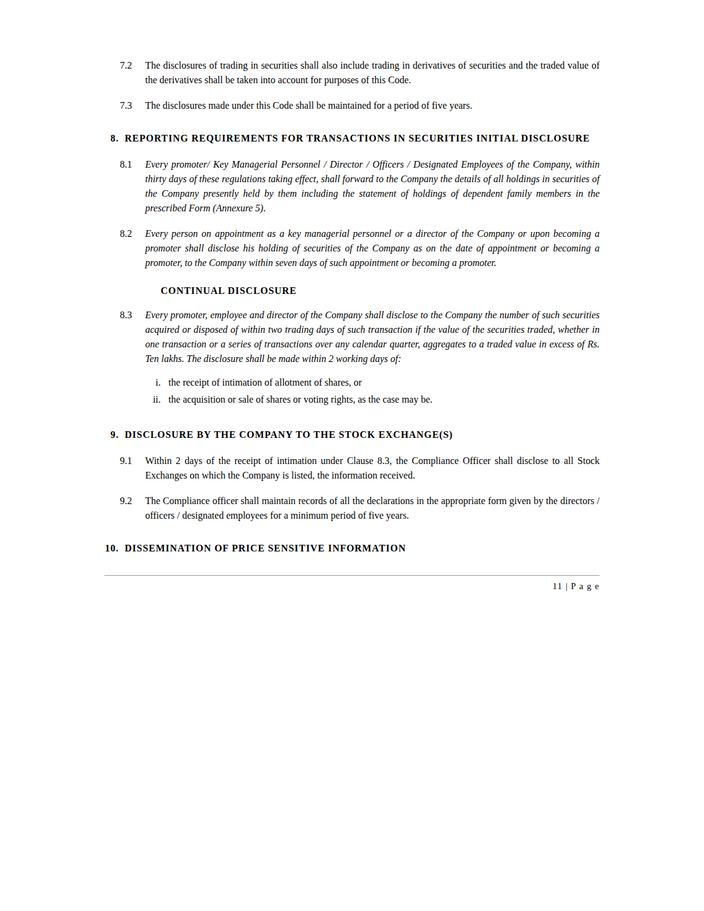7.2 The disclosures of trading in securities shall also include trading in derivatives of securities and the traded value of the derivatives shall be taken into account for purposes of this Code.
7.3 The disclosures made under this Code shall be maintained for a period of five years.
8. REPORTING REQUIREMENTS FOR TRANSACTIONS IN SECURITIES INITIAL DISCLOSURE
8.1 Every promoter/ Key Managerial Personnel / Director / Officers / Designated Employees of the Company, within thirty days of these regulations taking effect, shall forward to the Company the details of all holdings in securities of the Company presently held by them including the statement of holdings of dependent family members in the prescribed Form (Annexure 5).
8.2 Every person on appointment as a key managerial personnel or a director of the Company or upon becoming a promoter shall disclose his holding of securities of the Company as on the date of appointment or becoming a promoter, to the Company within seven days of such appointment or becoming a promoter.
CONTINUAL DISCLOSURE
8.3 Every promoter, employee and director of the Company shall disclose to the Company the number of such securities acquired or disposed of within two trading days of such transaction if the value of the securities traded, whether in one transaction or a series of transactions over any calendar quarter, aggregates to a traded value in excess of Rs. Ten lakhs. The disclosure shall be made within 2 working days of:
i. the receipt of intimation of allotment of shares, or
ii. the acquisition or sale of shares or voting rights, as the case may be.
9. DISCLOSURE BY THE COMPANY TO THE STOCK EXCHANGE(S)
9.1 Within 2 days of the receipt of intimation under Clause 8.3, the Compliance Officer shall disclose to all Stock Exchanges on which the Company is listed, the information received.
9.2 The Compliance officer shall maintain records of all the declarations in the appropriate form given by the directors / officers / designated employees for a minimum period of five years.
10. DISSEMINATION OF PRICE SENSITIVE INFORMATION
11 | P a g e